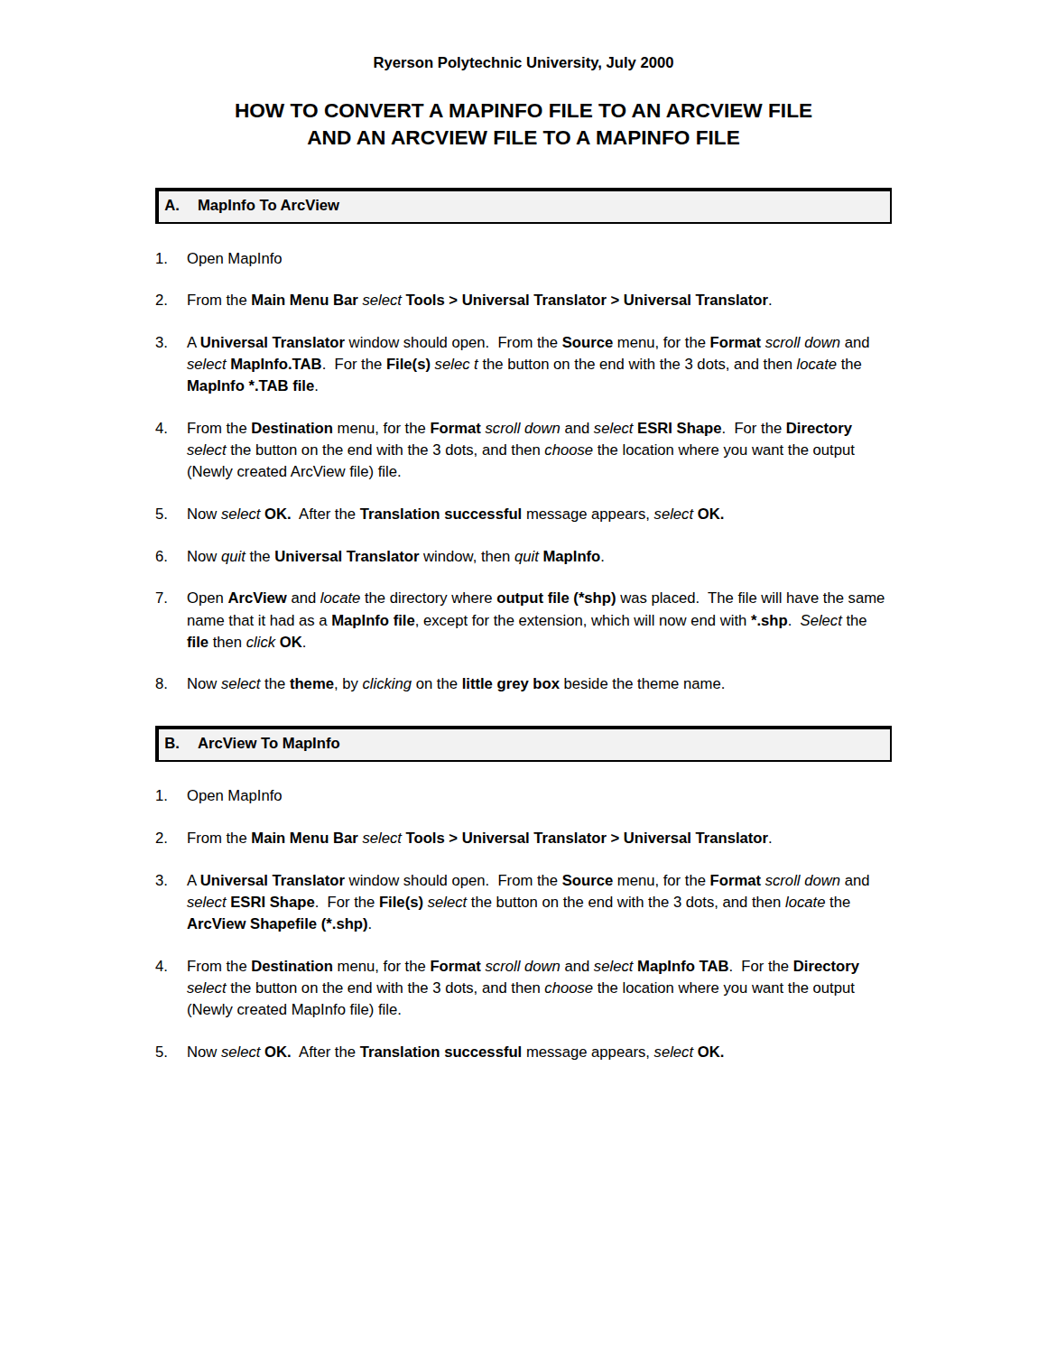Ryerson Polytechnic University, July 2000
HOW TO CONVERT A MAPINFO FILE TO AN ARCVIEW FILE
AND AN ARCVIEW FILE TO A MAPINFO FILE
A. MapInfo To ArcView
Open MapInfo
From the Main Menu Bar select Tools > Universal Translator > Universal Translator.
A Universal Translator window should open. From the Source menu, for the Format scroll down and select MapInfo.TAB. For the File(s) selec t the button on the end with the 3 dots, and then locate the MapInfo *.TAB file.
From the Destination menu, for the Format scroll down and select ESRI Shape. For the Directory select the button on the end with the 3 dots, and then choose the location where you want the output (Newly created ArcView file) file.
Now select OK. After the Translation successful message appears, select OK.
Now quit the Universal Translator window, then quit MapInfo.
Open ArcView and locate the directory where output file (*shp) was placed. The file will have the same name that it had as a MapInfo file, except for the extension, which will now end with *.shp. Select the file then click OK.
Now select the theme, by clicking on the little grey box beside the theme name.
B. ArcView To MapInfo
Open MapInfo
From the Main Menu Bar select Tools > Universal Translator > Universal Translator.
A Universal Translator window should open. From the Source menu, for the Format scroll down and select ESRI Shape. For the File(s) select the button on the end with the 3 dots, and then locate the ArcView Shapefile (*.shp).
From the Destination menu, for the Format scroll down and select MapInfo TAB. For the Directory select the button on the end with the 3 dots, and then choose the location where you want the output (Newly created MapInfo file) file.
Now select OK. After the Translation successful message appears, select OK.